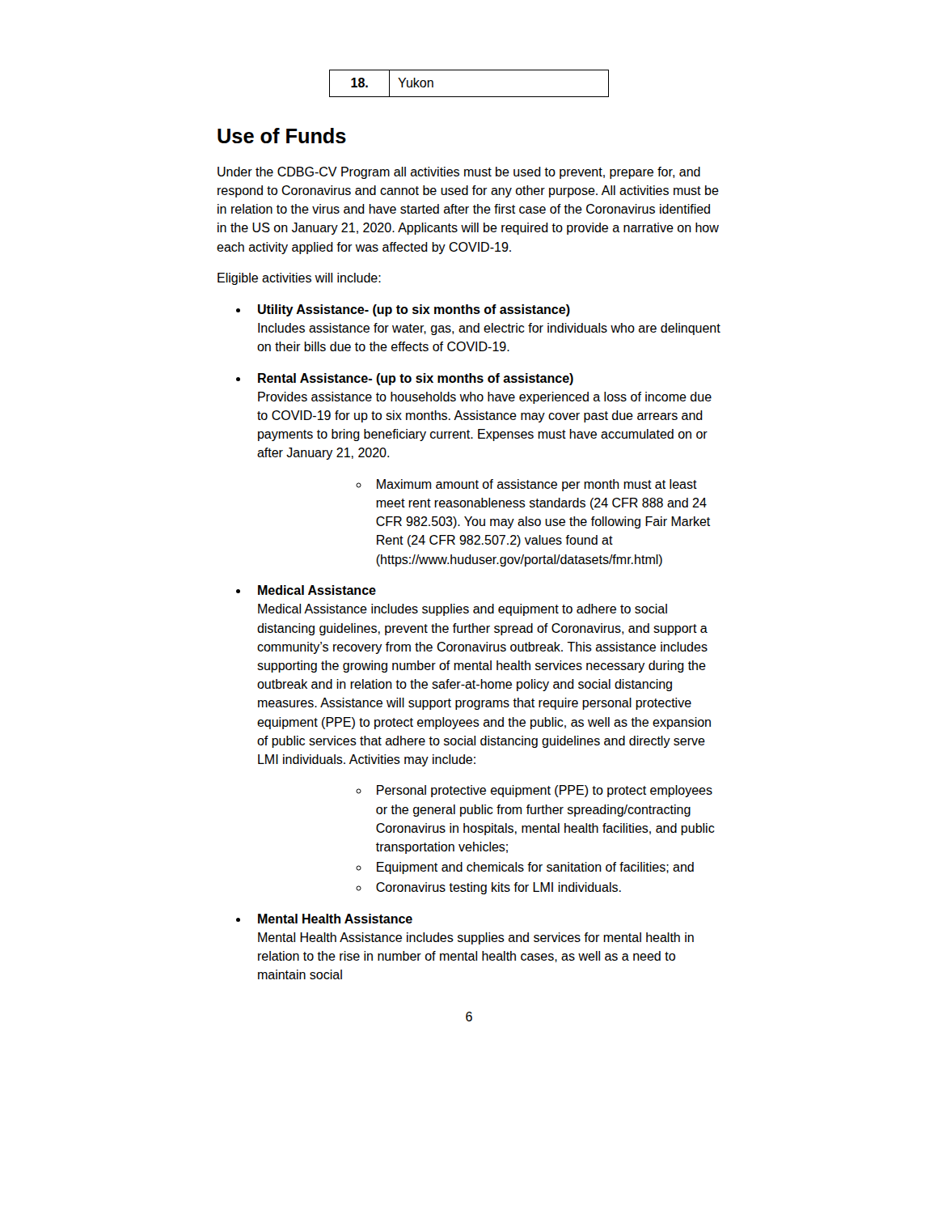| 18. | Yukon |
Use of Funds
Under the CDBG-CV Program all activities must be used to prevent, prepare for, and respond to Coronavirus and cannot be used for any other purpose. All activities must be in relation to the virus and have started after the first case of the Coronavirus identified in the US on January 21, 2020. Applicants will be required to provide a narrative on how each activity applied for was affected by COVID-19.
Eligible activities will include:
Utility Assistance- (up to six months of assistance)
Includes assistance for water, gas, and electric for individuals who are delinquent on their bills due to the effects of COVID-19.
Rental Assistance- (up to six months of assistance)
Provides assistance to households who have experienced a loss of income due to COVID-19 for up to six months. Assistance may cover past due arrears and payments to bring beneficiary current. Expenses must have accumulated on or after January 21, 2020.
Maximum amount of assistance per month must at least meet rent reasonableness standards (24 CFR 888 and 24 CFR 982.503). You may also use the following Fair Market Rent (24 CFR 982.507.2) values found at (https://www.huduser.gov/portal/datasets/fmr.html)
Medical Assistance
Medical Assistance includes supplies and equipment to adhere to social distancing guidelines, prevent the further spread of Coronavirus, and support a community’s recovery from the Coronavirus outbreak. This assistance includes supporting the growing number of mental health services necessary during the outbreak and in relation to the safer-at-home policy and social distancing measures. Assistance will support programs that require personal protective equipment (PPE) to protect employees and the public, as well as the expansion of public services that adhere to social distancing guidelines and directly serve LMI individuals. Activities may include:
Personal protective equipment (PPE) to protect employees or the general public from further spreading/contracting Coronavirus in hospitals, mental health facilities, and public transportation vehicles;
Equipment and chemicals for sanitation of facilities; and
Coronavirus testing kits for LMI individuals.
Mental Health Assistance
Mental Health Assistance includes supplies and services for mental health in relation to the rise in number of mental health cases, as well as a need to maintain social
6